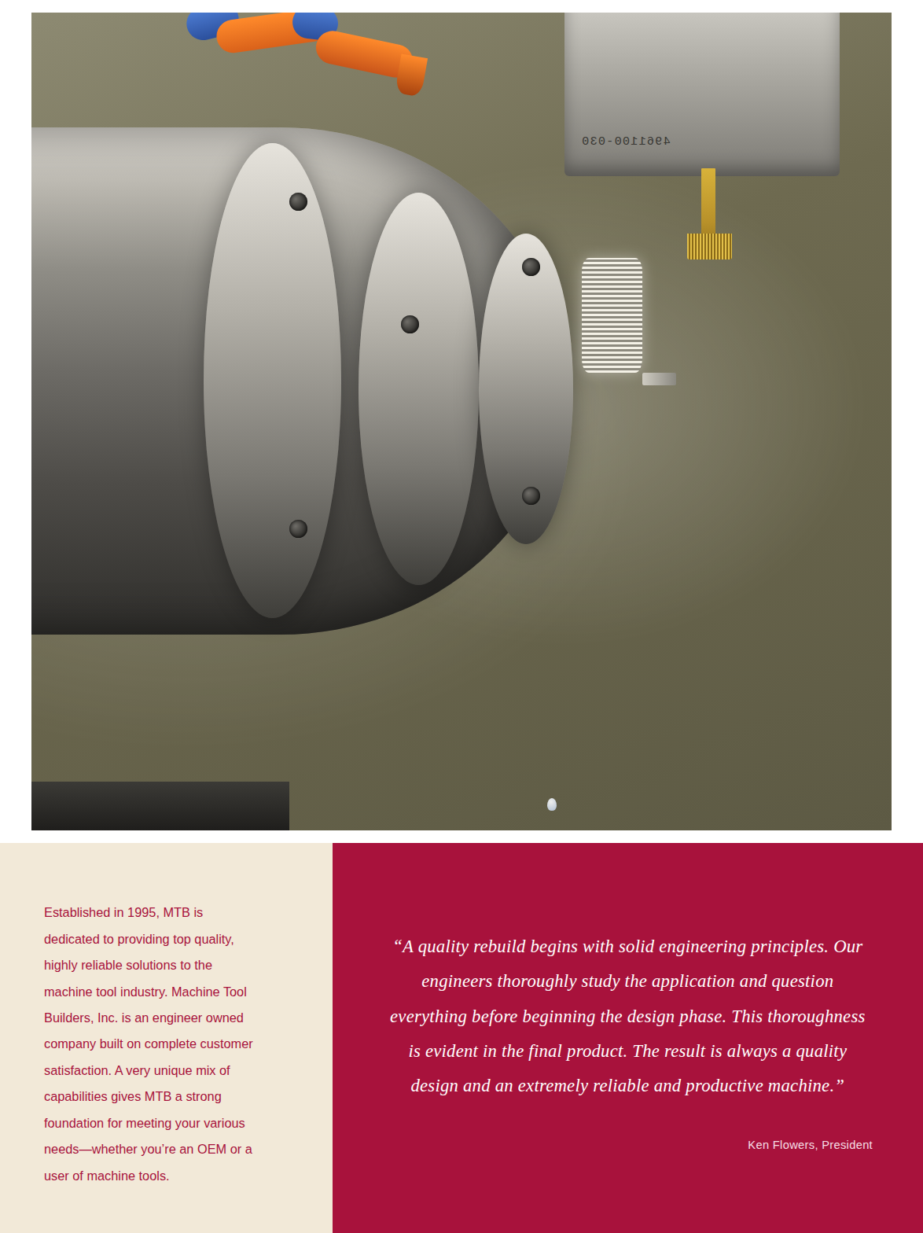4961100-030
Established in 1995, MTB is dedicated to providing top quality, highly reliable solutions to the machine tool industry. Machine Tool Builders, Inc. is an engineer owned company built on complete customer satisfaction. A very unique mix of capabilities gives MTB a strong foundation for meeting your various needs—whether you’re an OEM or a user of machine tools.
“A quality rebuild begins with solid engineering principles. Our engineers thoroughly study the application and question everything before beginning the design phase. This thoroughness is evident in the final product. The result is always a quality design and an extremely reliable and productive machine.”
Ken Flowers, President